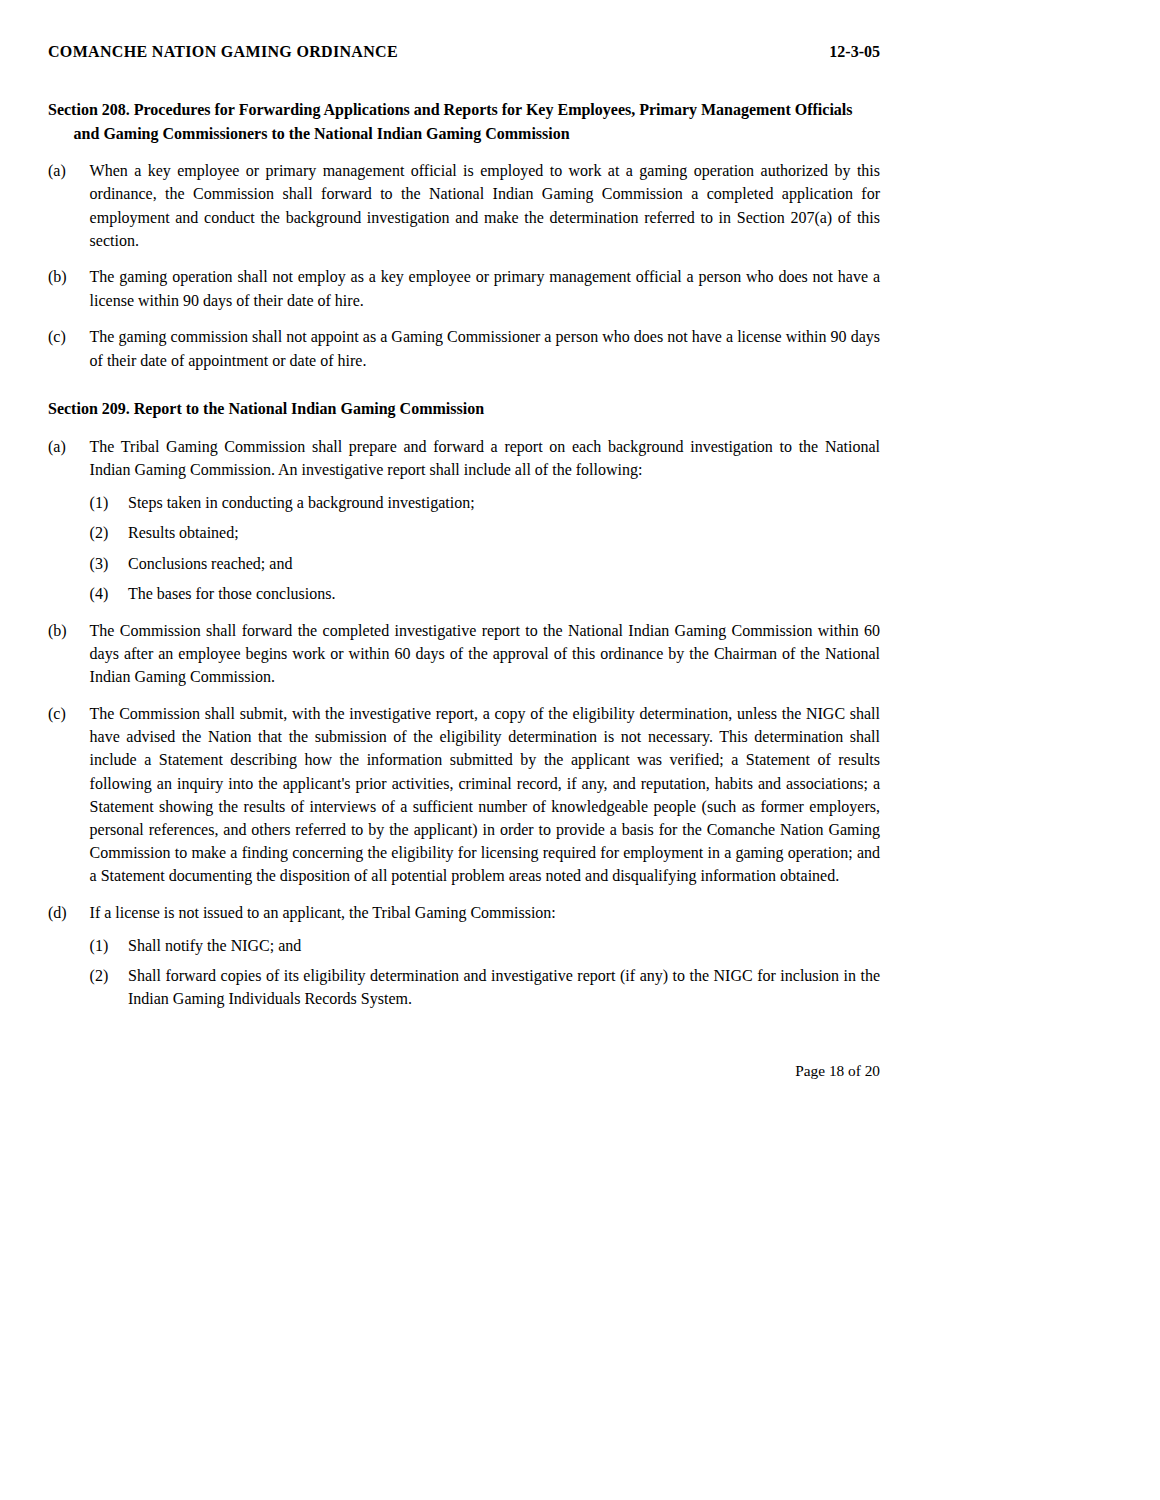COMANCHE NATION GAMING ORDINANCE 12-3-05
Section 208. Procedures for Forwarding Applications and Reports for Key Employees, Primary Management Officials and Gaming Commissioners to the National Indian Gaming Commission
(a) When a key employee or primary management official is employed to work at a gaming operation authorized by this ordinance, the Commission shall forward to the National Indian Gaming Commission a completed application for employment and conduct the background investigation and make the determination referred to in Section 207(a) of this section.
(b) The gaming operation shall not employ as a key employee or primary management official a person who does not have a license within 90 days of their date of hire.
(c) The gaming commission shall not appoint as a Gaming Commissioner a person who does not have a license within 90 days of their date of appointment or date of hire.
Section 209. Report to the National Indian Gaming Commission
(a) The Tribal Gaming Commission shall prepare and forward a report on each background investigation to the National Indian Gaming Commission. An investigative report shall include all of the following:
(1) Steps taken in conducting a background investigation;
(2) Results obtained;
(3) Conclusions reached; and
(4) The bases for those conclusions.
(b) The Commission shall forward the completed investigative report to the National Indian Gaming Commission within 60 days after an employee begins work or within 60 days of the approval of this ordinance by the Chairman of the National Indian Gaming Commission.
(c) The Commission shall submit, with the investigative report, a copy of the eligibility determination, unless the NIGC shall have advised the Nation that the submission of the eligibility determination is not necessary. This determination shall include a Statement describing how the information submitted by the applicant was verified; a Statement of results following an inquiry into the applicant's prior activities, criminal record, if any, and reputation, habits and associations; a Statement showing the results of interviews of a sufficient number of knowledgeable people (such as former employers, personal references, and others referred to by the applicant) in order to provide a basis for the Comanche Nation Gaming Commission to make a finding concerning the eligibility for licensing required for employment in a gaming operation; and a Statement documenting the disposition of all potential problem areas noted and disqualifying information obtained.
(d) If a license is not issued to an applicant, the Tribal Gaming Commission:
(1) Shall notify the NIGC; and
(2) Shall forward copies of its eligibility determination and investigative report (if any) to the NIGC for inclusion in the Indian Gaming Individuals Records System.
Page 18 of 20